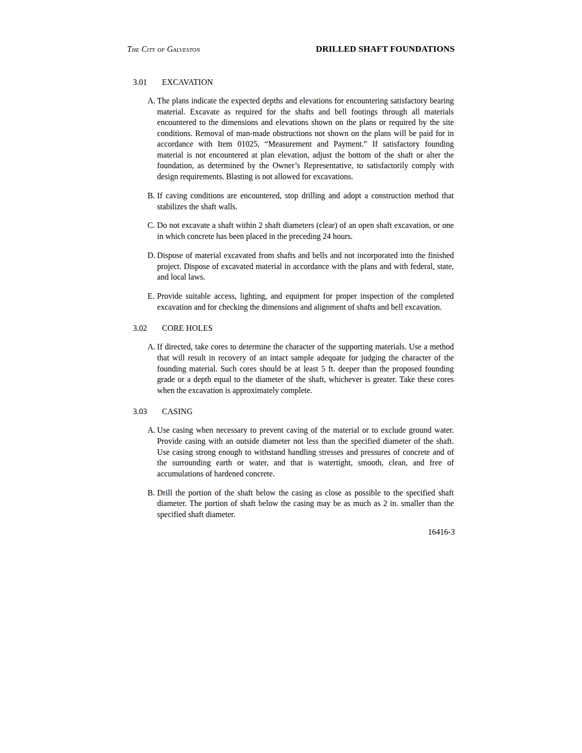The City of Galveston
DRILLED SHAFT FOUNDATIONS
3.01
EXCAVATION
A.
The plans indicate the expected depths and elevations for encountering satisfactory bearing material. Excavate as required for the shafts and bell footings through all materials encountered to the dimensions and elevations shown on the plans or required by the site conditions. Removal of man-made obstructions not shown on the plans will be paid for in accordance with Item 01025, “Measurement and Payment.” If satisfactory founding material is not encountered at plan elevation, adjust the bottom of the shaft or alter the foundation, as determined by the Owner’s Representative, to satisfactorily comply with design requirements. Blasting is not allowed for excavations.
B.
If caving conditions are encountered, stop drilling and adopt a construction method that stabilizes the shaft walls.
C.
Do not excavate a shaft within 2 shaft diameters (clear) of an open shaft excavation, or one in which concrete has been placed in the preceding 24 hours.
D.
Dispose of material excavated from shafts and bells and not incorporated into the finished project. Dispose of excavated material in accordance with the plans and with federal, state, and local laws.
E.
Provide suitable access, lighting, and equipment for proper inspection of the completed excavation and for checking the dimensions and alignment of shafts and bell excavation.
3.02
CORE HOLES
A.
If directed, take cores to determine the character of the supporting materials. Use a method that will result in recovery of an intact sample adequate for judging the character of the founding material. Such cores should be at least 5 ft. deeper than the proposed founding grade or a depth equal to the diameter of the shaft, whichever is greater. Take these cores when the excavation is approximately complete.
3.03
CASING
A.
Use casing when necessary to prevent caving of the material or to exclude ground water. Provide casing with an outside diameter not less than the specified diameter of the shaft. Use casing strong enough to withstand handling stresses and pressures of concrete and of the surrounding earth or water, and that is watertight, smooth, clean, and free of accumulations of hardened concrete.
B.
Drill the portion of the shaft below the casing as close as possible to the specified shaft diameter. The portion of shaft below the casing may be as much as 2 in. smaller than the specified shaft diameter.
16416-3